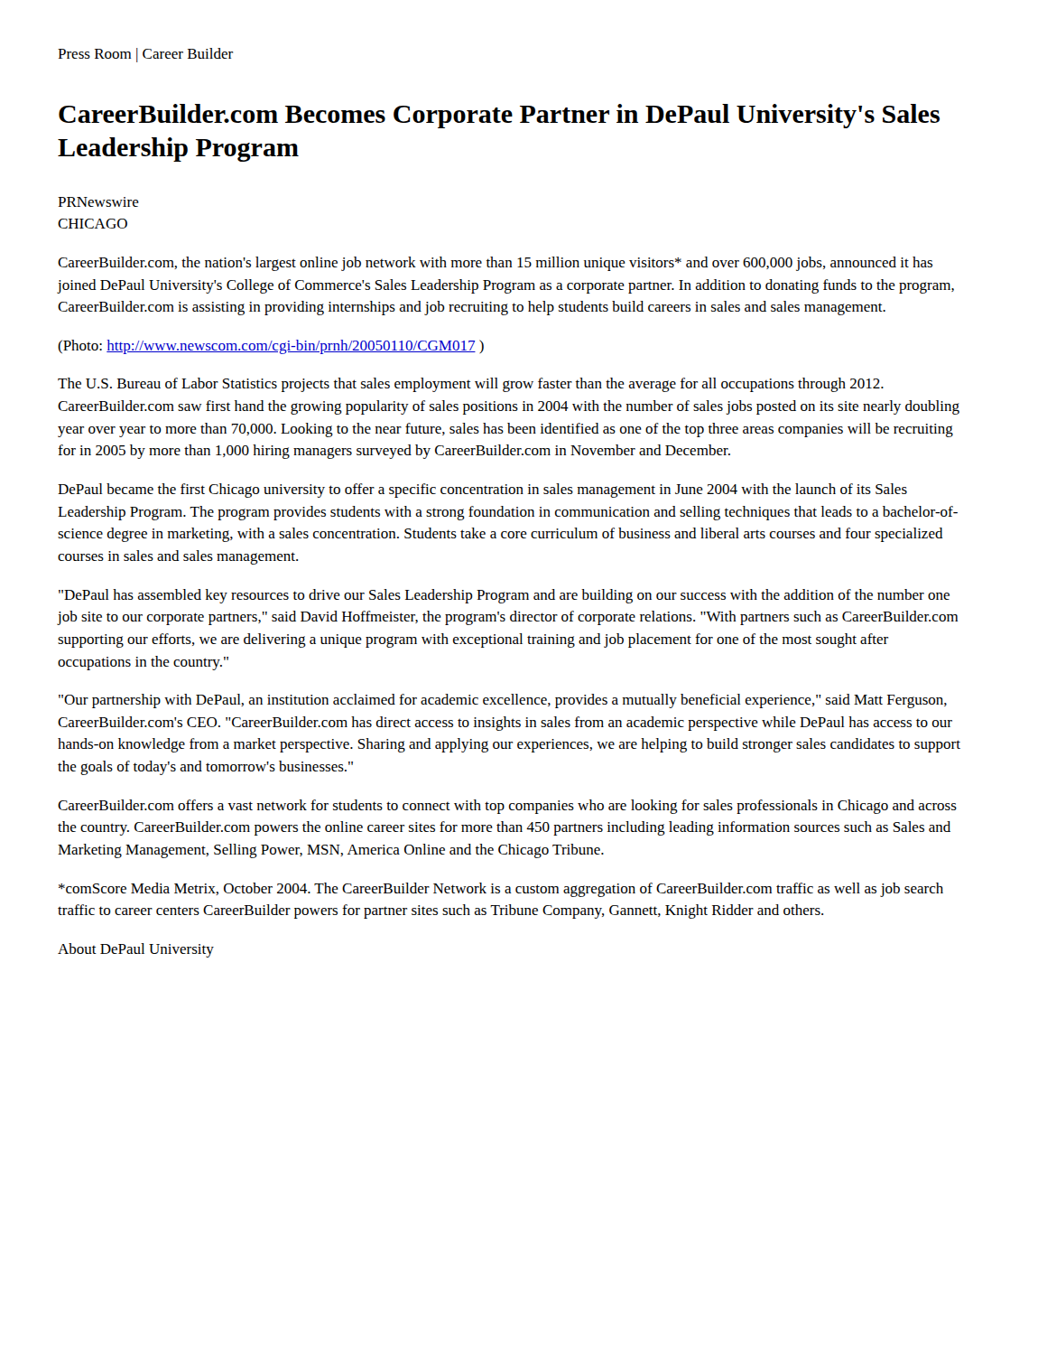Press Room | Career Builder
CareerBuilder.com Becomes Corporate Partner in DePaul University's Sales Leadership Program
PRNewswire
CHICAGO
CareerBuilder.com, the nation's largest online job network with more than 15 million unique visitors* and over 600,000 jobs, announced it has joined DePaul University's College of Commerce's Sales Leadership Program as a corporate partner. In addition to donating funds to the program, CareerBuilder.com is assisting in providing internships and job recruiting to help students build careers in sales and sales management.
(Photo: http://www.newscom.com/cgi-bin/prnh/20050110/CGM017 )
The U.S. Bureau of Labor Statistics projects that sales employment will grow faster than the average for all occupations through 2012. CareerBuilder.com saw first hand the growing popularity of sales positions in 2004 with the number of sales jobs posted on its site nearly doubling year over year to more than 70,000. Looking to the near future, sales has been identified as one of the top three areas companies will be recruiting for in 2005 by more than 1,000 hiring managers surveyed by CareerBuilder.com in November and December.
DePaul became the first Chicago university to offer a specific concentration in sales management in June 2004 with the launch of its Sales Leadership Program. The program provides students with a strong foundation in communication and selling techniques that leads to a bachelor-of-science degree in marketing, with a sales concentration. Students take a core curriculum of business and liberal arts courses and four specialized courses in sales and sales management.
"DePaul has assembled key resources to drive our Sales Leadership Program and are building on our success with the addition of the number one job site to our corporate partners," said David Hoffmeister, the program's director of corporate relations. "With partners such as CareerBuilder.com supporting our efforts, we are delivering a unique program with exceptional training and job placement for one of the most sought after occupations in the country."
"Our partnership with DePaul, an institution acclaimed for academic excellence, provides a mutually beneficial experience," said Matt Ferguson, CareerBuilder.com's CEO. "CareerBuilder.com has direct access to insights in sales from an academic perspective while DePaul has access to our hands-on knowledge from a market perspective. Sharing and applying our experiences, we are helping to build stronger sales candidates to support the goals of today's and tomorrow's businesses."
CareerBuilder.com offers a vast network for students to connect with top companies who are looking for sales professionals in Chicago and across the country. CareerBuilder.com powers the online career sites for more than 450 partners including leading information sources such as Sales and Marketing Management, Selling Power, MSN, America Online and the Chicago Tribune.
*comScore Media Metrix, October 2004. The CareerBuilder Network is a custom aggregation of CareerBuilder.com traffic as well as job search traffic to career centers CareerBuilder powers for partner sites such as Tribune Company, Gannett, Knight Ridder and others.
About DePaul University